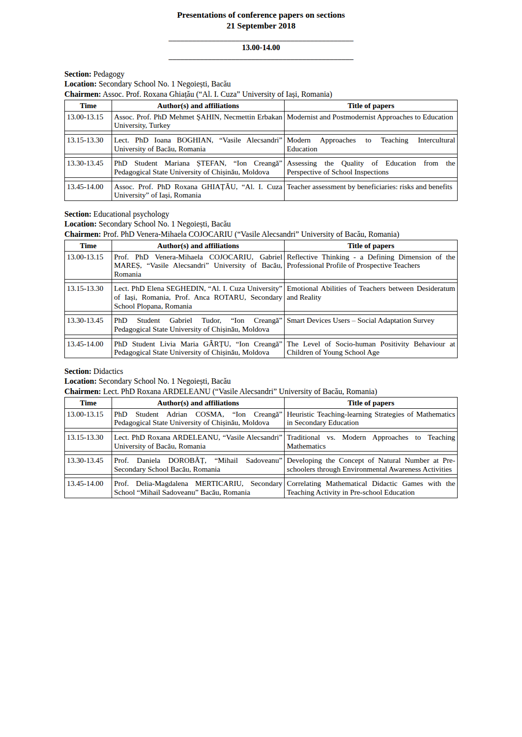Presentations of conference papers on sections
21 September 2018
_______________________________________________
13.00-14.00
_______________________________________________
Section: Pedagogy
Location: Secondary School No. 1 Negoiești, Bacău
Chairmen: Assoc. Prof. Roxana Ghiațău (“Al. I. Cuza” University of Iași, Romania)
| Time | Author(s) and affiliations | Title of papers |
| --- | --- | --- |
| 13.00-13.15 | Assoc. Prof. PhD Mehmet ŞAHIN, Necmettin Erbakan University, Turkey | Modernist and Postmodernist Approaches to Education |
| 13.15-13.30 | Lect. PhD Ioana BOGHIAN, “Vasile Alecsandri” University of Bacău, Romania | Modern Approaches to Teaching Intercultural Education |
| 13.30-13.45 | PhD Student Mariana ȘTEFAN, “Ion Creangă” Pedagogical State University of Chișinău, Moldova | Assessing the Quality of Education from the Perspective of School Inspections |
| 13.45-14.00 | Assoc. Prof. PhD Roxana GHIAȚĂU, “Al. I. Cuza University” of Iași, Romania | Teacher assessment by beneficiaries: risks and benefits |
Section: Educational psychology
Location: Secondary School No. 1 Negoiești, Bacău
Chairmen: Prof. PhD Venera-Mihaela COJOCARIU (“Vasile Alecsandri” University of Bacău, Romania)
| Time | Author(s) and affiliations | Title of papers |
| --- | --- | --- |
| 13.00-13.15 | Prof. PhD Venera-Mihaela COJOCARIU, Gabriel MAREȘ, “Vasile Alecsandri” University of Bacău, Romania | Reflective Thinking - a Defining Dimension of the Professional Profile of Prospective Teachers |
| 13.15-13.30 | Lect. PhD Elena SEGHEDIN, “Al. I. Cuza University” of Iași, Romania, Prof. Anca ROTARU, Secondary School Plopana, Romania | Emotional Abilities of Teachers between Desideratum and Reality |
| 13.30-13.45 | PhD Student Gabriel Tudor, “Ion Creangă” Pedagogical State University of Chișinău, Moldova | Smart Devices Users – Social Adaptation Survey |
| 13.45-14.00 | PhD Student Livia Maria GÂRȚU, “Ion Creangă” Pedagogical State University of Chișinău, Moldova | The Level of Socio-human Positivity Behaviour at Children of Young School Age |
Section: Didactics
Location: Secondary School No. 1 Negoiești, Bacău
Chairmen: Lect. PhD Roxana ARDELEANU (“Vasile Alecsandri” University of Bacău, Romania)
| Time | Author(s) and affiliations | Title of papers |
| --- | --- | --- |
| 13.00-13.15 | PhD Student Adrian COSMA, “Ion Creangă” Pedagogical State University of Chișinău, Moldova | Heuristic Teaching-learning Strategies of Mathematics in Secondary Education |
| 13.15-13.30 | Lect. PhD Roxana ARDELEANU, “Vasile Alecsandri” University of Bacău, Romania | Traditional vs. Modern Approaches to Teaching Mathematics |
| 13.30-13.45 | Prof. Daniela DOROBĂȚ, “Mihail Sadoveanu” Secondary School Bacău, Romania | Developing the Concept of Natural Number at Pre-schoolers through Environmental Awareness Activities |
| 13.45-14.00 | Prof. Delia-Magdalena MERTICARIU, Secondary School “Mihail Sadoveanu” Bacău, Romania | Correlating Mathematical Didactic Games with the Teaching Activity in Pre-school Education |